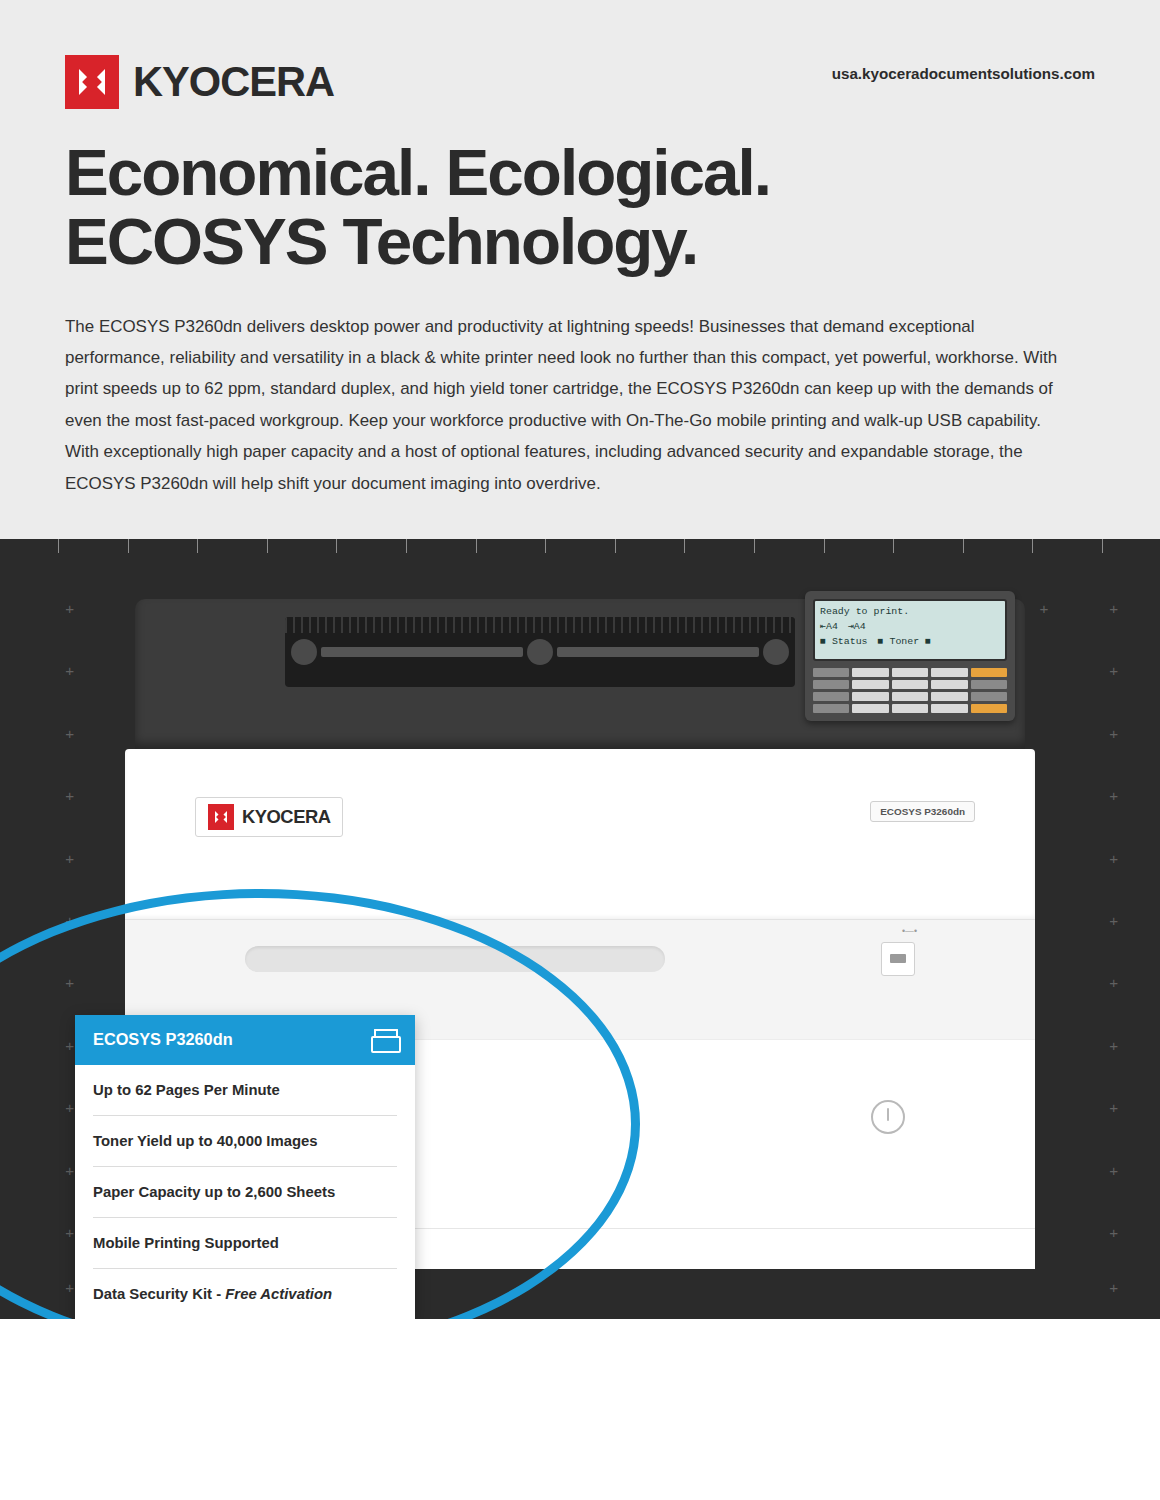Kyocera
usa.kyoceradocumentsolutions.com
Economical. Ecological.
ECOSYS Technology.
The ECOSYS P3260dn delivers desktop power and productivity at lightning speeds! Businesses that demand exceptional performance, reliability and versatility in a black & white printer need look no further than this compact, yet powerful, workhorse. With print speeds up to 62 ppm, standard duplex, and high yield toner cartridge, the ECOSYS P3260dn can keep up with the demands of even the most fast-paced workgroup. Keep your workforce productive with On-The-Go mobile printing and walk-up USB capability. With exceptionally high paper capacity and a host of optional features, including advanced security and expandable storage, the ECOSYS P3260dn will help shift your document imaging into overdrive.
+++ +++ +++ +++ +++ + ++ ++ ++ ++ ++ ++ ++ ++ ++ ++ ++
Ready to print.
⇤A4⇥A4
■ Status■ Toner ■
Kyocera
ECOSYS P3260dn
•—•
ECOSYS P3260dn
Up to 62 Pages Per Minute
Toner Yield up to 40,000 Images
Paper Capacity up to 2,600 Sheets
Mobile Printing Supported
Data Security Kit - Free Activation